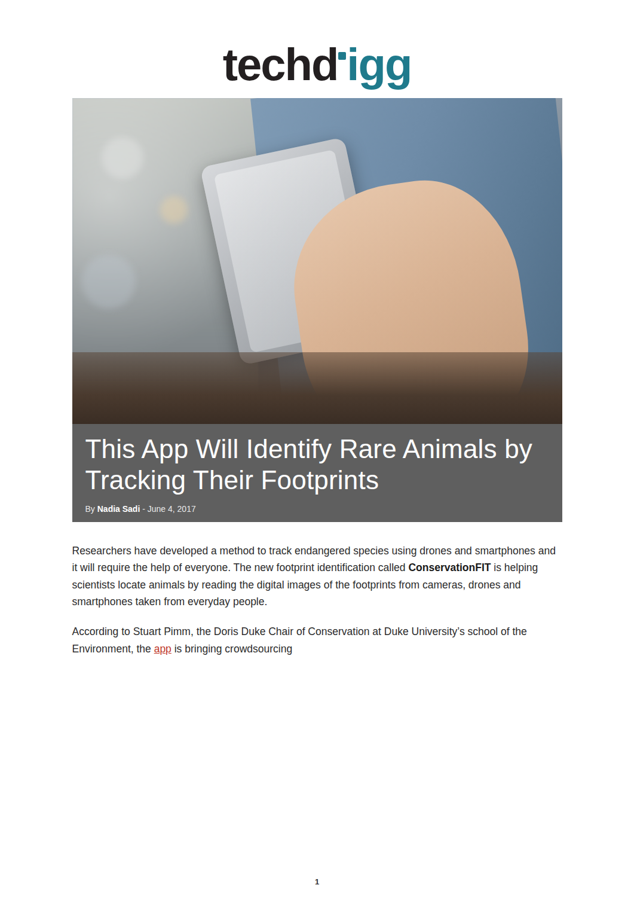techd igg
This App Will Identify Rare Animals by Tracking Their Footprints
By Nadia Sadi - June 4, 2017
Researchers have developed a method to track endangered species using drones and smartphones and it will require the help of everyone. The new footprint identification called ConservationFIT is helping scientists locate animals by reading the digital images of the footprints from cameras, drones and smartphones taken from everyday people.
According to Stuart Pimm, the Doris Duke Chair of Conservation at Duke University’s school of the Environment, the app is bringing crowdsourcing
1